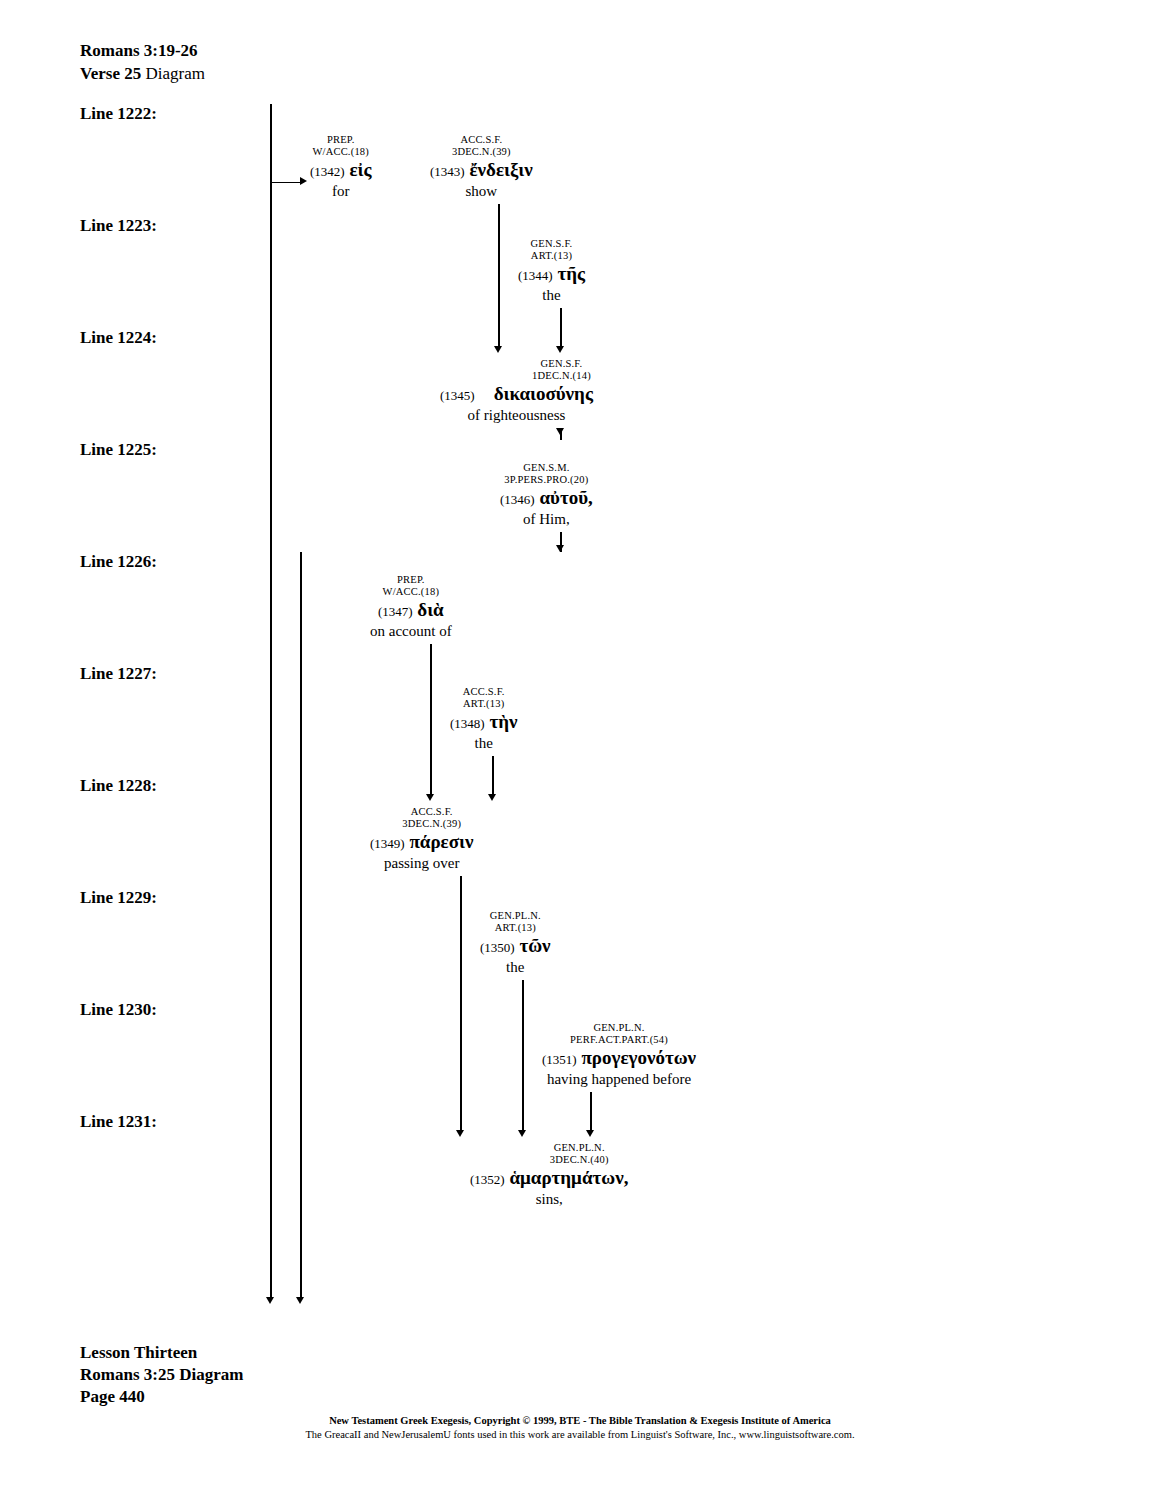Romans 3:19-26
Verse 25 Diagram
| Line 1222: | PREP. W/ACC.(18) (1342) εἰς for ACC.S.F. 3DEC.N.(39) (1343) ἔνδειξιν show |
| Line 1223: | GEN.S.F. ART.(13) (1344) τῆς the |
| Line 1224: | GEN.S.F. 1DEC.N.(14) (1345) δικαιοσύνης of righteousness |
| Line 1225: | GEN.S.M. 3P.PERS.PRO.(20) (1346) αὐτοῦ, of Him, |
| Line 1226: | PREP. W/ACC.(18) (1347) διὰ on account of |
| Line 1227: | ACC.S.F. ART.(13) (1348) τὴν the |
| Line 1228: | ACC.S.F. 3DEC.N.(39) (1349) πάρεσιν passing over |
| Line 1229: | GEN.PL.N. ART.(13) (1350) τῶν the |
| Line 1230: | GEN.PL.N. PERF.ACT.PART.(54) (1351) προγεγονότων having happened before |
| Line 1231: | GEN.PL.N. 3DEC.N.(40) (1352) ἁμαρτημάτων, sins, |
Lesson Thirteen
Romans 3:25 Diagram
Page 440
New Testament Greek Exegesis, Copyright © 1999, BTE - The Bible Translation & Exegesis Institute of America
The GreacaII and NewJerusalemU fonts used in this work are available from Linguist's Software, Inc., www.linguistsoftware.com.